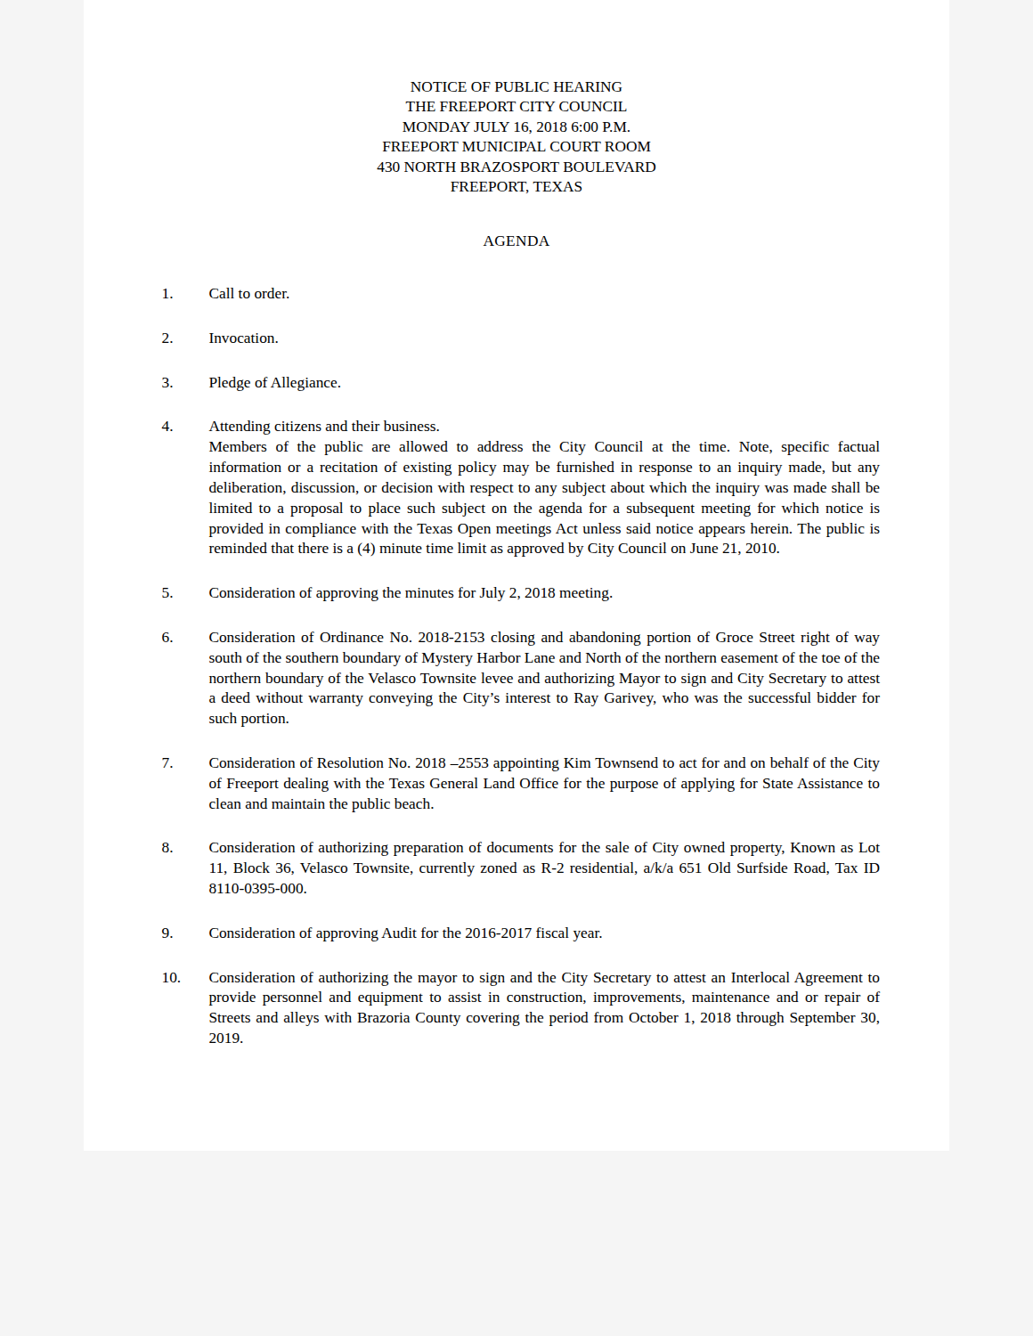NOTICE OF PUBLIC HEARING
THE FREEPORT CITY COUNCIL
MONDAY JULY 16, 2018 6:00 P.M.
FREEPORT MUNICIPAL COURT ROOM
430 NORTH BRAZOSPORT BOULEVARD
FREEPORT, TEXAS
AGENDA
Call to order.
Invocation.
Pledge of Allegiance.
Attending citizens and their business.
Members of the public are allowed to address the City Council at the time. Note, specific factual information or a recitation of existing policy may be furnished in response to an inquiry made, but any deliberation, discussion, or decision with respect to any subject about which the inquiry was made shall be limited to a proposal to place such subject on the agenda for a subsequent meeting for which notice is provided in compliance with the Texas Open meetings Act unless said notice appears herein. The public is reminded that there is a (4) minute time limit as approved by City Council on June 21, 2010.
Consideration of approving the minutes for July 2, 2018 meeting.
Consideration of Ordinance No. 2018-2153 closing and abandoning portion of Groce Street right of way south of the southern boundary of Mystery Harbor Lane and North of the northern easement of the toe of the northern boundary of the Velasco Townsite levee and authorizing Mayor to sign and City Secretary to attest a deed without warranty conveying the City’s interest to Ray Garivey, who was the successful bidder for such portion.
Consideration of Resolution No. 2018 –2553 appointing Kim Townsend to act for and on behalf of the City of Freeport dealing with the Texas General Land Office for the purpose of applying for State Assistance to clean and maintain the public beach.
Consideration of authorizing preparation of documents for the sale of City owned property, Known as Lot 11, Block 36, Velasco Townsite, currently zoned as R-2 residential, a/k/a 651 Old Surfside Road, Tax ID 8110-0395-000.
Consideration of approving Audit for the 2016-2017 fiscal year.
Consideration of authorizing the mayor to sign and the City Secretary to attest an Interlocal Agreement to provide personnel and equipment to assist in construction, improvements, maintenance and or repair of Streets and alleys with Brazoria County covering the period from October 1, 2018 through September 30, 2019.